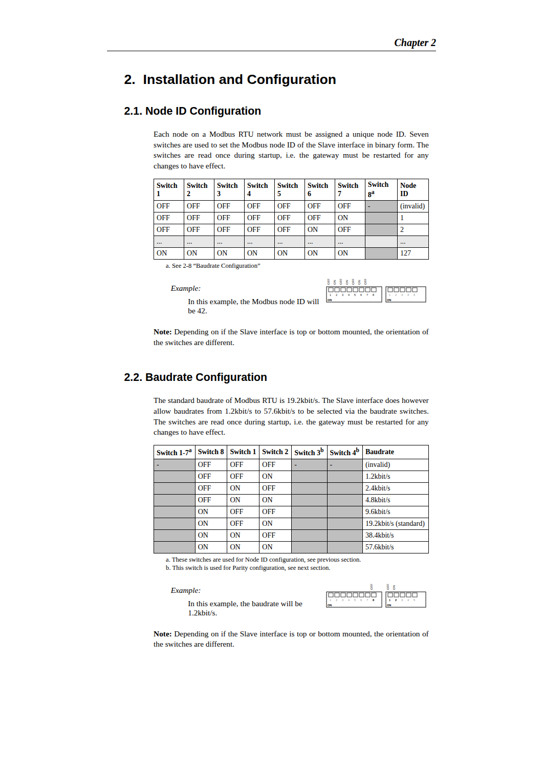Chapter 2
2. Installation and Configuration
2.1. Node ID Configuration
Each node on a Modbus RTU network must be assigned a unique node ID. Seven switches are used to set the Modbus node ID of the Slave interface in binary form. The switches are read once during startup, i.e. the gateway must be restarted for any changes to have effect.
| Switch 1 | Switch 2 | Switch 3 | Switch 4 | Switch 5 | Switch 6 | Switch 7 | Switch 8 a | Node ID |
| --- | --- | --- | --- | --- | --- | --- | --- | --- |
| OFF | OFF | OFF | OFF | OFF | OFF | OFF | - | (invalid) |
| OFF | OFF | OFF | OFF | OFF | OFF | ON | | 1 |
| OFF | OFF | OFF | OFF | OFF | ON | OFF | | 2 |
| ... | ... | ... | ... | ... | ... | ... | | ... |
| ON | ON | ON | ON | ON | ON | ON | | 127 |
a. See 2-8 “Baudrate Configuration”
Example:
OFF ON OFF ON OFF ON OFF 1 2 3 4 5 6 7 8 ON 1 2 3 4 5 ON
In this example, the Modbus node ID will be 42.
Note: Depending on if the Slave interface is top or bottom mounted, the orientation of the switches are different.
2.2. Baudrate Configuration
The standard baudrate of Modbus RTU is 19.2kbit/s. The Slave interface does however allow baudrates from 1.2kbit/s to 57.6kbit/s to be selected via the baudrate switches. The switches are read once during startup, i.e. the gateway must be restarted for any changes to have effect.
| Switch 1-7 a | Switch 8 | Switch 1 | Switch 2 | Switch 3 b | Switch 4 b | Baudrate |
| --- | --- | --- | --- | --- | --- | --- |
| - | OFF | OFF | OFF | - | - | (invalid) |
| | OFF | OFF | ON | | | 1.2kbit/s |
| | OFF | ON | OFF | | | 2.4kbit/s |
| | OFF | ON | ON | | | 4.8kbit/s |
| | ON | OFF | OFF | | | 9.6kbit/s |
| | ON | OFF | ON | | | 19.2kbit/s (standard) |
| | ON | ON | OFF | | | 38.4kbit/s |
| | ON | ON | ON | | | 57.6kbit/s |
a. These switches are used for Node ID configuration, see previous section.
b. This switch is used for Parity configuration, see next section.
Example:
OFF OFF ON 1 2 3 4 5 6 7 8 ON 1 2 3 4 5 ON
In this example, the baudrate will be 1.2kbit/s.
Note: Depending on if the Slave interface is top or bottom mounted, the orientation of the switches are different.